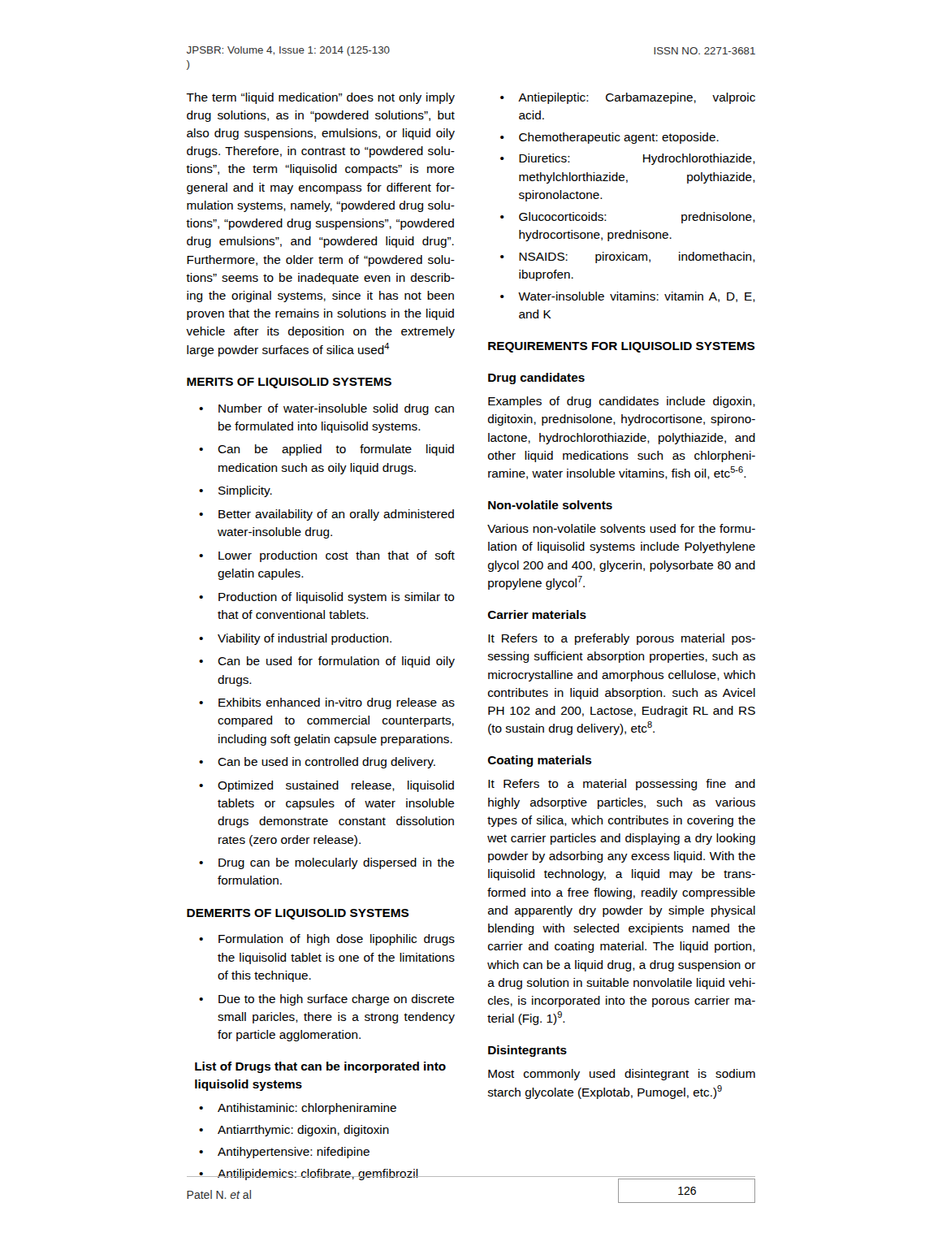JPSBR: Volume 4, Issue 1: 2014 (125-130
)
ISSN NO. 2271-3681
The term “liquid medication” does not only imply drug solutions, as in “powdered solutions”, but also drug suspensions, emulsions, or liquid oily drugs. Therefore, in contrast to “powdered solutions”, the term “liquisolid compacts” is more general and it may encompass for different formulation systems, namely, “powdered drug solutions”, “powdered drug suspensions”, “powdered drug emulsions”, and “powdered liquid drug”. Furthermore, the older term of “powdered solutions” seems to be inadequate even in describing the original systems, since it has not been proven that the remains in solutions in the liquid vehicle after its deposition on the extremely large powder surfaces of silica used4
MERITS OF LIQUISOLID SYSTEMS
Number of water-insoluble solid drug can be formulated into liquisolid systems.
Can be applied to formulate liquid medication such as oily liquid drugs.
Simplicity.
Better availability of an orally administered water-insoluble drug.
Lower production cost than that of soft gelatin capules.
Production of liquisolid system is similar to that of conventional tablets.
Viability of industrial production.
Can be used for formulation of liquid oily drugs.
Exhibits enhanced in-vitro drug release as compared to commercial counterparts, including soft gelatin capsule preparations.
Can be used in controlled drug delivery.
Optimized sustained release, liquisolid tablets or capsules of water insoluble drugs demonstrate constant dissolution rates (zero order release).
Drug can be molecularly dispersed in the formulation.
DEMERITS OF LIQUISOLID SYSTEMS
Formulation of high dose lipophilic drugs the liquisolid tablet is one of the limitations of this technique.
Due to the high surface charge on discrete small paricles, there is a strong tendency for particle agglomeration.
List of Drugs that can be incorporated into liquisolid systems
Antihistaminic: chlorpheniramine
Antiarrthymic: digoxin, digitoxin
Antihypertensive: nifedipine
Antilipidemics: clofibrate, gemfibrozil
Antiepileptic: Carbamazepine, valproic acid.
Chemotherapeutic agent: etoposide.
Diuretics: Hydrochlorothiazide, methylchlorthiazide, polythiazide, spironolactone.
Glucocorticoids: prednisolone, hydrocortisone, prednisone.
NSAIDS: piroxicam, indomethacin, ibuprofen.
Water-insoluble vitamins: vitamin A, D, E, and K
REQUIREMENTS FOR LIQUISOLID SYSTEMS
Drug candidates
Examples of drug candidates include digoxin, digitoxin, prednisolone, hydrocortisone, spironolactone, hydrochlorothiazide, polythiazide, and other liquid medications such as chlorpheniramine, water insoluble vitamins, fish oil, etc5-6.
Non-volatile solvents
Various non-volatile solvents used for the formulation of liquisolid systems include Polyethylene glycol 200 and 400, glycerin, polysorbate 80 and propylene glycol7.
Carrier materials
It Refers to a preferably porous material possessing sufficient absorption properties, such as microcrystalline and amorphous cellulose, which contributes in liquid absorption. such as Avicel PH 102 and 200, Lactose, Eudragit RL and RS (to sustain drug delivery), etc8.
Coating materials
It Refers to a material possessing fine and highly adsorptive particles, such as various types of silica, which contributes in covering the wet carrier particles and displaying a dry looking powder by adsorbing any excess liquid. With the liquisolid technology, a liquid may be transformed into a free flowing, readily compressible and apparently dry powder by simple physical blending with selected excipients named the carrier and coating material. The liquid portion, which can be a liquid drug, a drug suspension or a drug solution in suitable nonvolatile liquid vehicles, is incorporated into the porous carrier material (Fig. 1)9.
Disintegrants
Most commonly used disintegrant is sodium starch glycolate (Explotab, Pumogel, etc.)9
Patel N. et al
126